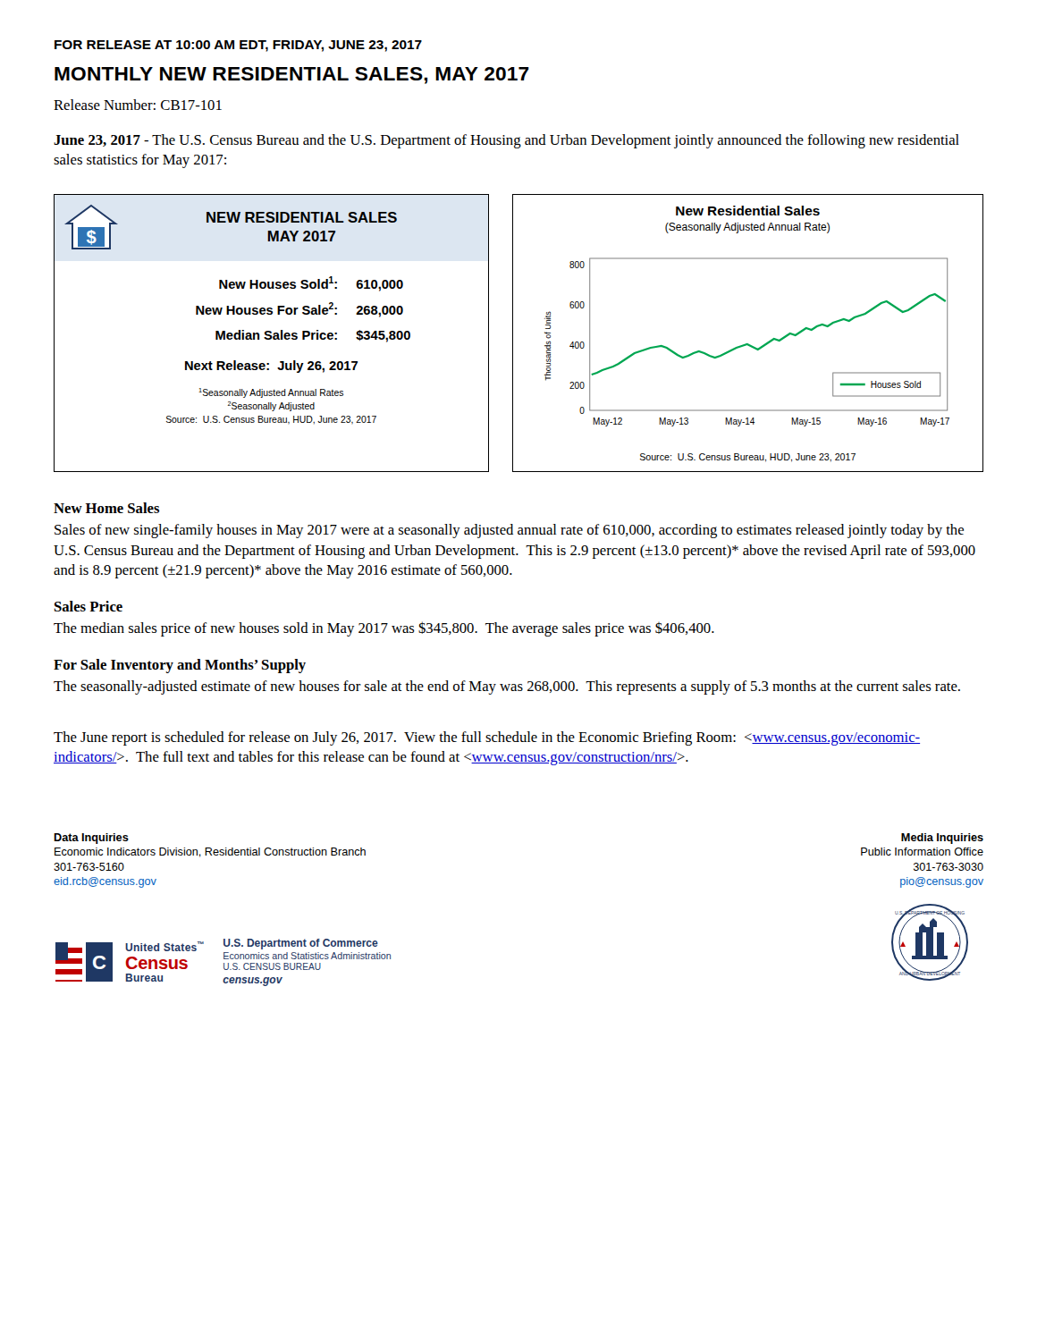FOR RELEASE AT 10:00 AM EDT, FRIDAY, JUNE 23, 2017
MONTHLY NEW RESIDENTIAL SALES, MAY 2017
Release Number: CB17-101
June 23, 2017 - The U.S. Census Bureau and the U.S. Department of Housing and Urban Development jointly announced the following new residential sales statistics for May 2017:
$
NEW RESIDENTIAL SALES
MAY 2017
| New Houses Sold 1 : | 610,000 |
| New Houses For Sale 2 : | 268,000 |
| Median Sales Price: | $345,800 |
Next Release: July 26, 2017
1Seasonally Adjusted Annual Rates
2Seasonally Adjusted
Source: U.S. Census Bureau, HUD, June 23, 2017
New Residential Sales
(Seasonally Adjusted Annual Rate)
Thousands of Units 800 600 400 200 0 Houses Sold May-12 May-13 May-14 May-15 May-16 May-17
Source: U.S. Census Bureau, HUD, June 23, 2017
New Home Sales
Sales of new single-family houses in May 2017 were at a seasonally adjusted annual rate of 610,000, according to estimates released jointly today by the U.S. Census Bureau and the Department of Housing and Urban Development. This is 2.9 percent (±13.0 percent)* above the revised April rate of 593,000 and is 8.9 percent (±21.9 percent)* above the May 2016 estimate of 560,000.
Sales Price
The median sales price of new houses sold in May 2017 was $345,800. The average sales price was $406,400.
For Sale Inventory and Months’ Supply
The seasonally-adjusted estimate of new houses for sale at the end of May was 268,000. This represents a supply of 5.3 months at the current sales rate.
The June report is scheduled for release on July 26, 2017. View the full schedule in the Economic Briefing Room: <www.census.gov/economic-indicators/>. The full text and tables for this release can be found at <www.census.gov/construction/nrs/>.
Data Inquiries
Economic Indicators Division, Residential Construction Branch
301-763-5160
eid.rcb@census.gov
Media Inquiries
Public Information Office
301-763-3030
pio@census.gov
C
United States™
Census
Bureau
U.S. Department of Commerce
Economics and Statistics Administration
U.S. CENSUS BUREAU
census.gov
U.S. DEPARTMENT OF HOUSING AND URBAN DEVELOPMENT